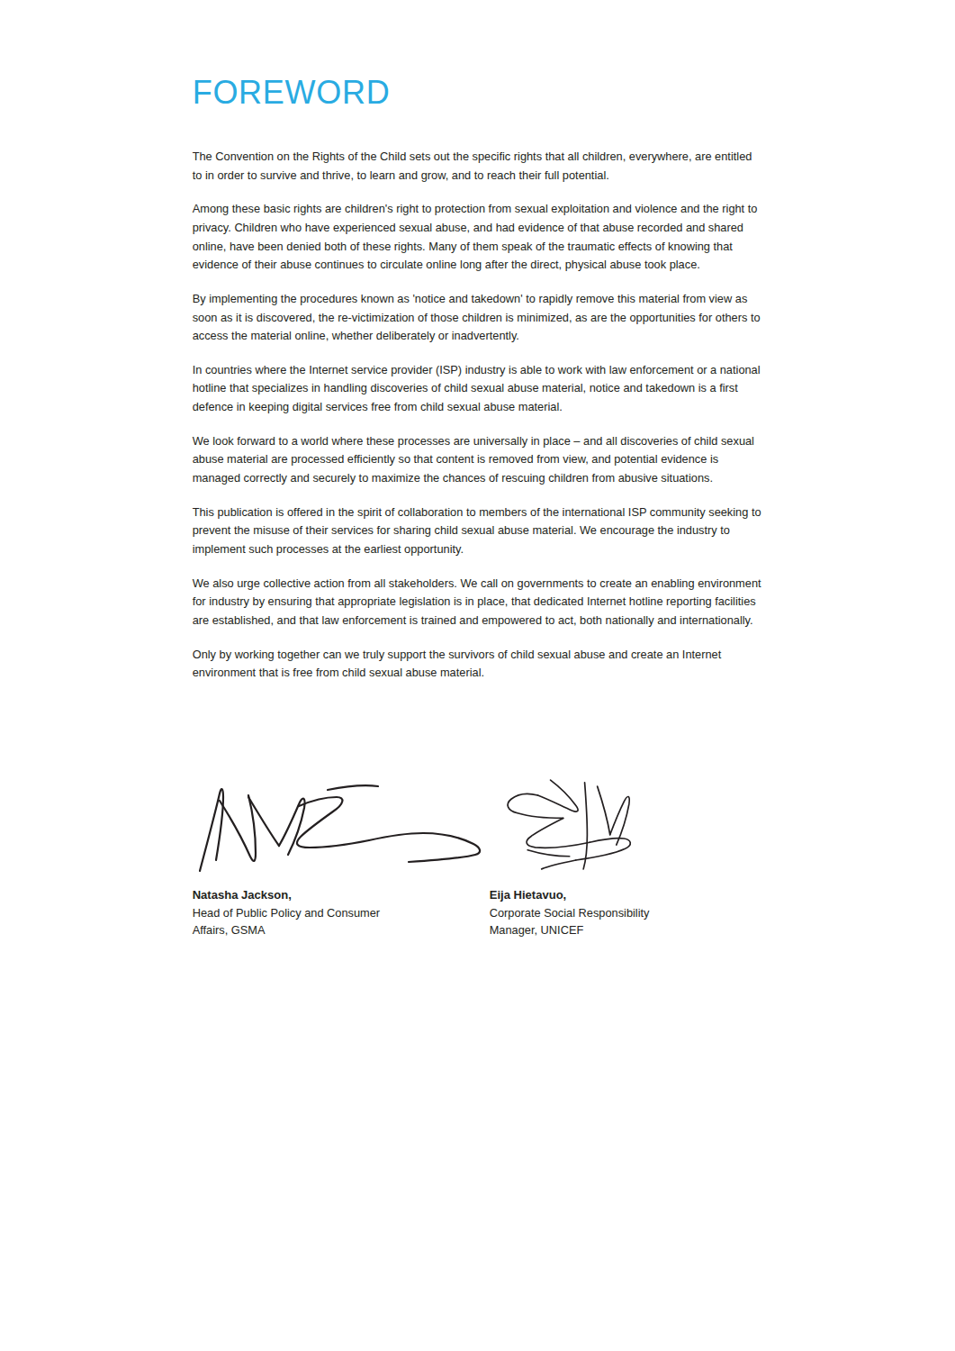FOREWORD
The Convention on the Rights of the Child sets out the specific rights that all children, everywhere, are entitled to in order to survive and thrive, to learn and grow, and to reach their full potential.
Among these basic rights are children's right to protection from sexual exploitation and violence and the right to privacy. Children who have experienced sexual abuse, and had evidence of that abuse recorded and shared online, have been denied both of these rights. Many of them speak of the traumatic effects of knowing that evidence of their abuse continues to circulate online long after the direct, physical abuse took place.
By implementing the procedures known as 'notice and takedown' to rapidly remove this material from view as soon as it is discovered, the re-victimization of those children is minimized, as are the opportunities for others to access the material online, whether deliberately or inadvertently.
In countries where the Internet service provider (ISP) industry is able to work with law enforcement or a national hotline that specializes in handling discoveries of child sexual abuse material, notice and takedown is a first defence in keeping digital services free from child sexual abuse material.
We look forward to a world where these processes are universally in place – and all discoveries of child sexual abuse material are processed efficiently so that content is removed from view, and potential evidence is managed correctly and securely to maximize the chances of rescuing children from abusive situations.
This publication is offered in the spirit of collaboration to members of the international ISP community seeking to prevent the misuse of their services for sharing child sexual abuse material. We encourage the industry to implement such processes at the earliest opportunity.
We also urge collective action from all stakeholders. We call on governments to create an enabling environment for industry by ensuring that appropriate legislation is in place, that dedicated Internet hotline reporting facilities are established, and that law enforcement is trained and empowered to act, both nationally and internationally.
Only by working together can we truly support the survivors of child sexual abuse and create an Internet environment that is free from child sexual abuse material.
| Natasha Jackson, Head of Public Policy and Consumer Affairs, GSMA | Eija Hietavuo, Corporate Social Responsibility Manager, UNICEF |